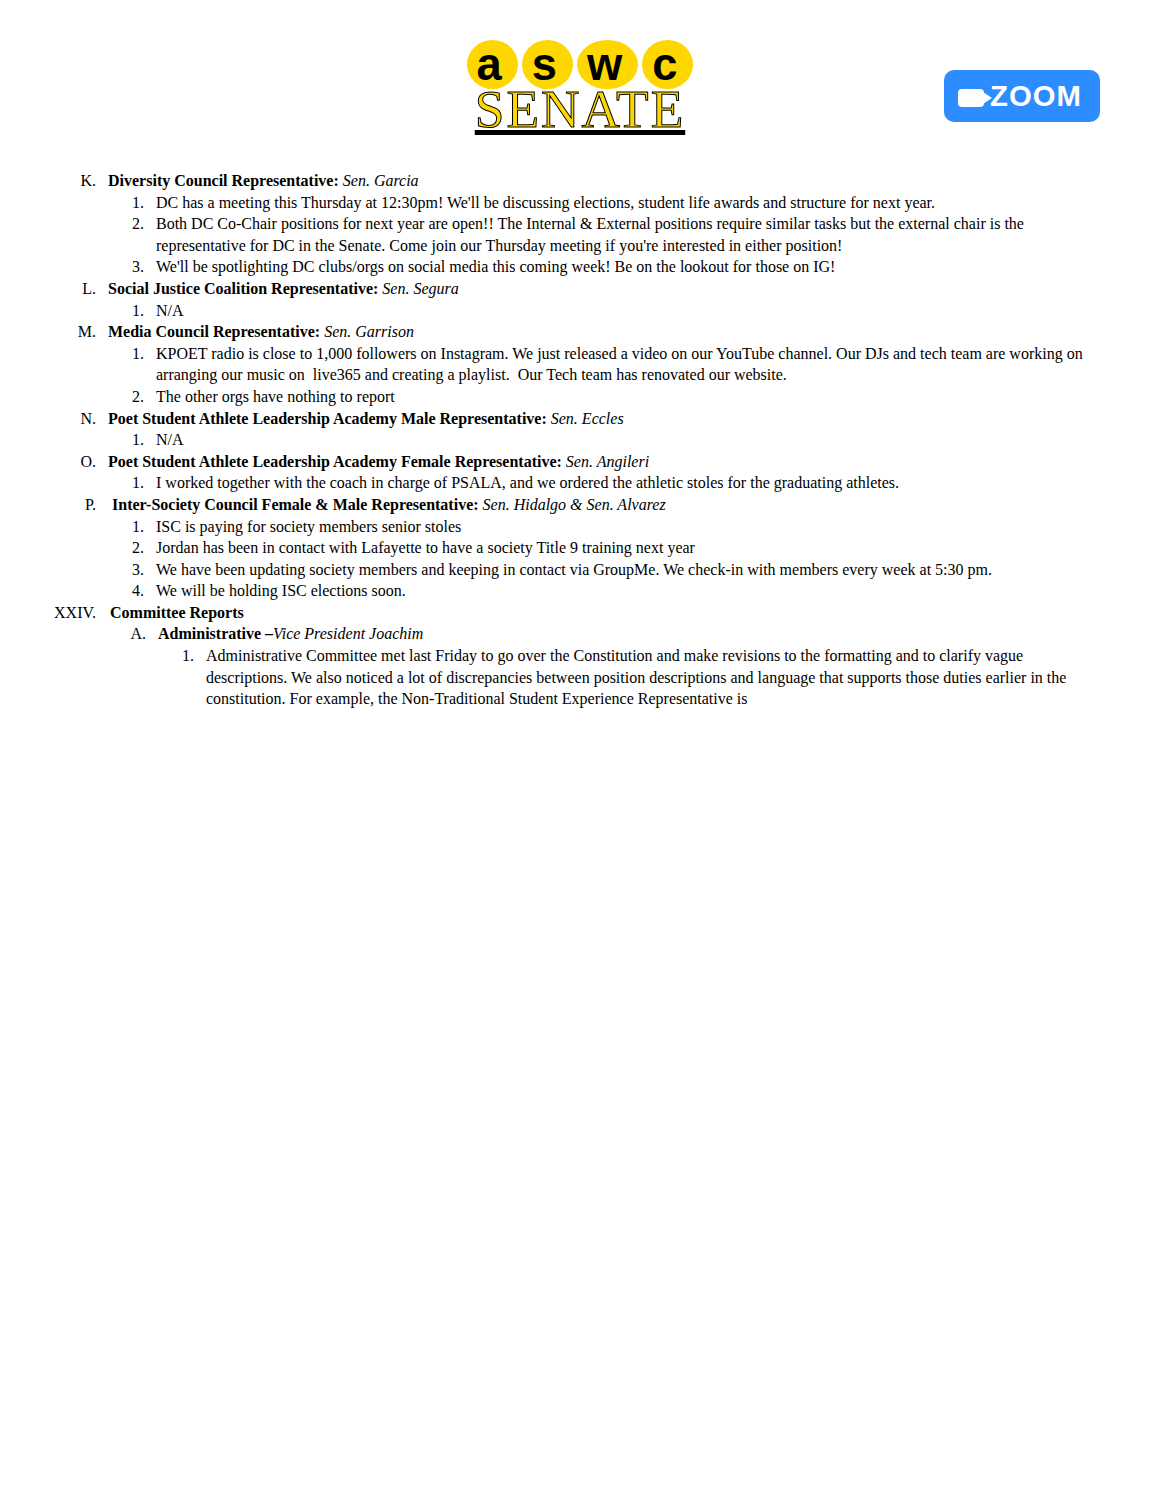aswc
SENATE
ZOOM
Diversity Council Representative: Sen. Garcia
DC has a meeting this Thursday at 12:30pm! We'll be discussing elections, student life awards and structure for next year.
Both DC Co-Chair positions for next year are open!! The Internal & External positions require similar tasks but the external chair is the representative for DC in the Senate. Come join our Thursday meeting if you're interested in either position!
We'll be spotlighting DC clubs/orgs on social media this coming week! Be on the lookout for those on IG!
Social Justice Coalition Representative: Sen. Segura
N/A
Media Council Representative: Sen. Garrison
KPOET radio is close to 1,000 followers on Instagram. We just released a video on our YouTube channel. Our DJs and tech team are working on arranging our music on live365 and creating a playlist. Our Tech team has renovated our website.
The other orgs have nothing to report
Poet Student Athlete Leadership Academy Male Representative: Sen. Eccles
N/A
Poet Student Athlete Leadership Academy Female Representative: Sen. Angileri
I worked together with the coach in charge of PSALA, and we ordered the athletic stoles for the graduating athletes.
Inter-Society Council Female & Male Representative: Sen. Hidalgo & Sen. Alvarez
ISC is paying for society members senior stoles
Jordan has been in contact with Lafayette to have a society Title 9 training next year
We have been updating society members and keeping in contact via GroupMe. We check-in with members every week at 5:30 pm.
We will be holding ISC elections soon.
Committee Reports
Administrative –Vice President Joachim
Administrative Committee met last Friday to go over the Constitution and make revisions to the formatting and to clarify vague descriptions. We also noticed a lot of discrepancies between position descriptions and language that supports those duties earlier in the constitution. For example, the Non-Traditional Student Experience Representative is